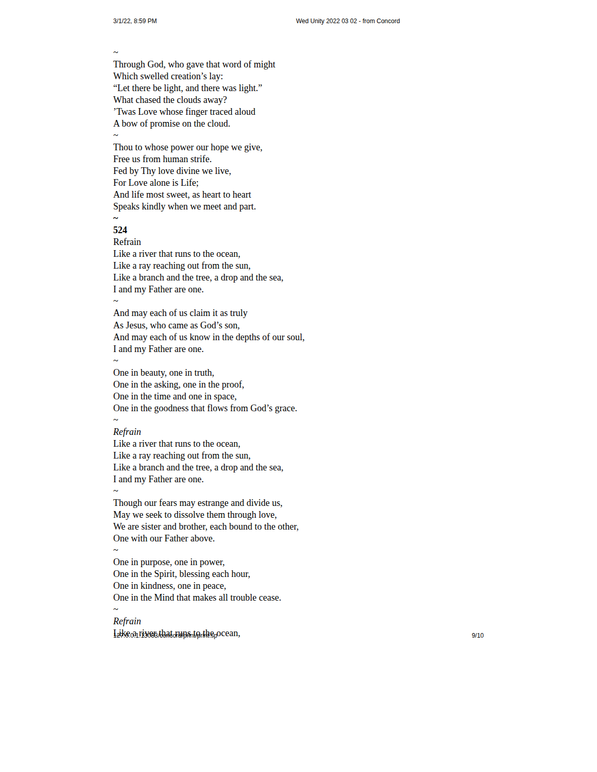3/1/22, 8:59 PM
Wed Unity 2022 03 02 - from Concord
~
Through God, who gave that word of might
Which swelled creation’s lay:
“Let there be light, and there was light.”
What chased the clouds away?
’Twas Love whose finger traced aloud
A bow of promise on the cloud.
~
Thou to whose power our hope we give,
Free us from human strife.
Fed by Thy love divine we live,
For Love alone is Life;
And life most sweet, as heart to heart
Speaks kindly when we meet and part.
~
524
Refrain
Like a river that runs to the ocean,
Like a ray reaching out from the sun,
Like a branch and the tree, a drop and the sea,
I and my Father are one.
~
And may each of us claim it as truly
As Jesus, who came as God’s son,
And may each of us know in the depths of our soul,
I and my Father are one.
~
One in beauty, one in truth,
One in the asking, one in the proof,
One in the time and one in space,
One in the goodness that flows from God’s grace.
~
Refrain
Like a river that runs to the ocean,
Like a ray reaching out from the sun,
Like a branch and the tree, a drop and the sea,
I and my Father are one.
~
Though our fears may estrange and divide us,
May we seek to dissolve them through love,
We are sister and brother, each bound to the other,
One with our Father above.
~
One in purpose, one in power,
One in the Spirit, blessing each hour,
One in kindness, one in peace,
One in the Mind that makes all trouble cease.
~
Refrain
Like a river that runs to the ocean,
127.0.0.1:13083/concord/print/print.sp
9/10